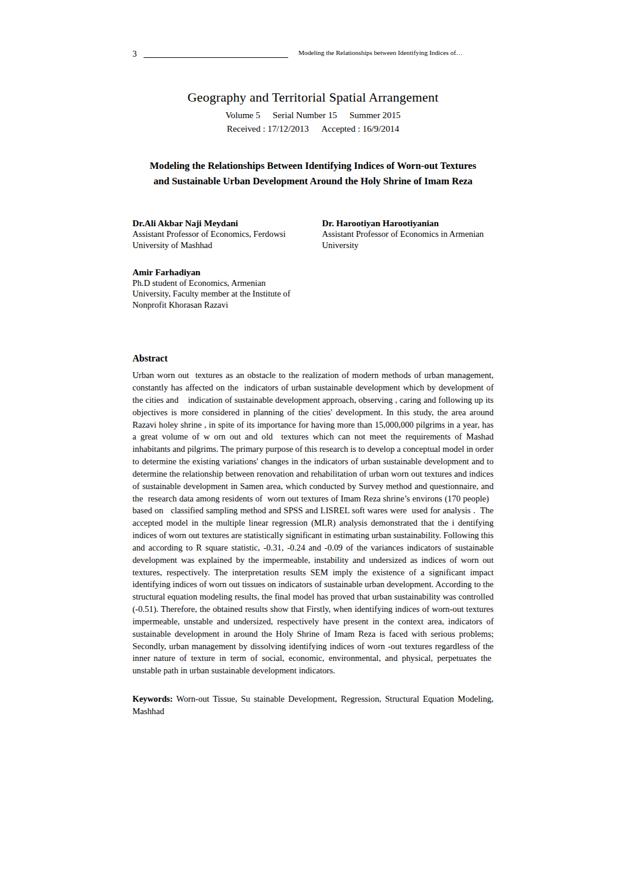3
Modeling the Relationships between Identifying Indices of…
Geography and Territorial Spatial Arrangement
Volume 5 Serial Number 15 Summer 2015
Received : 17/12/2013 Accepted : 16/9/2014
Modeling the Relationships Between Identifying Indices of Worn-out Textures and Sustainable Urban Development Around the Holy Shrine of Imam Reza
| Dr.Ali Akbar Naji Meydani Assistant Professor of Economics, Ferdowsi University of Mashhad | Dr. Harootiyan Harootiyanian Assistant Professor of Economics in Armenian University |
| Amir Farhadiyan Ph.D student of Economics, Armenian University, Faculty member at the Institute of Nonprofit Khorasan Razavi | |
Abstract
Urban worn out textures as an obstacle to the realization of modern methods of urban management, constantly has affected on the indicators of urban sustainable development which by development of the cities and indication of sustainable development approach, observing , caring and following up its objectives is more considered in planning of the cities' development. In this study, the area around Razavi holey shrine , in spite of its importance for having more than 15,000,000 pilgrims in a year, has a great volume of w orn out and old textures which can not meet the requirements of Mashad inhabitants and pilgrims. The primary purpose of this research is to develop a conceptual model in order to determine the existing variations' changes in the indicators of urban sustainable development and to determine the relationship between renovation and rehabilitation of urban worn out textures and indices of sustainable development in Samen area, which conducted by Survey method and questionnaire, and the research data among residents of worn out textures of Imam Reza shrine’s environs (170 people) based on classified sampling method and SPSS and LISREL soft wares were used for analysis . The accepted model in the multiple linear regression (MLR) analysis demonstrated that the i dentifying indices of worn out textures are statistically significant in estimating urban sustainability. Following this and according to R square statistic, -0.31, -0.24 and -0.09 of the variances indicators of sustainable development was explained by the impermeable, instability and undersized as indices of worn out textures, respectively. The interpretation results SEM imply the existence of a significant impact identifying indices of worn out tissues on indicators of sustainable urban development. According to the structural equation modeling results, the final model has proved that urban sustainability was controlled (-0.51). Therefore, the obtained results show that Firstly, when identifying indices of worn-out textures impermeable, unstable and undersized, respectively have present in the context area, indicators of sustainable development in around the Holy Shrine of Imam Reza is faced with serious problems; Secondly, urban management by dissolving identifying indices of worn -out textures regardless of the inner nature of texture in term of social, economic, environmental, and physical, perpetuates the unstable path in urban sustainable development indicators.
Keywords: Worn-out Tissue, Su stainable Development, Regression, Structural Equation Modeling, Mashhad